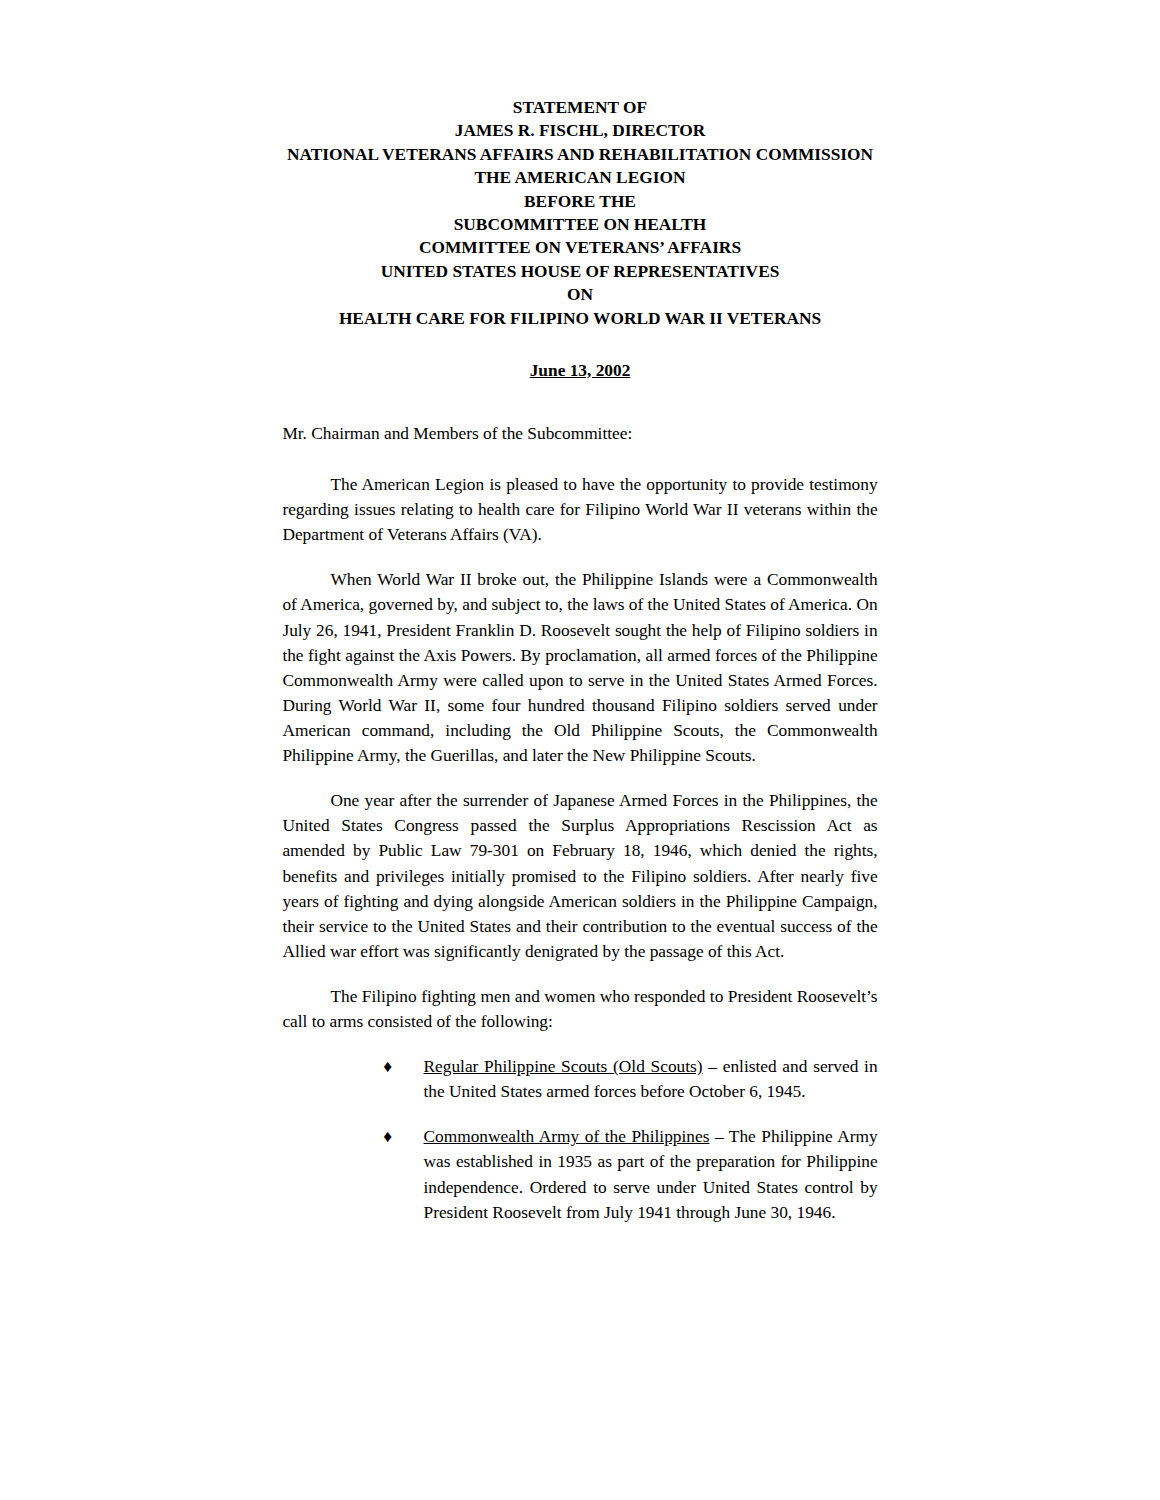Statement of James R. Fischl, Director National Veterans Affairs and Rehabilitation Commission The American Legion Before the Subcommittee on Health Committee on Veterans’ Affairs United States House of Representatives On Health Care for Filipino World War II Veterans
June 13, 2002
Mr. Chairman and Members of the Subcommittee:
The American Legion is pleased to have the opportunity to provide testimony regarding issues relating to health care for Filipino World War II veterans within the Department of Veterans Affairs (VA).
When World War II broke out, the Philippine Islands were a Commonwealth of America, governed by, and subject to, the laws of the United States of America. On July 26, 1941, President Franklin D. Roosevelt sought the help of Filipino soldiers in the fight against the Axis Powers. By proclamation, all armed forces of the Philippine Commonwealth Army were called upon to serve in the United States Armed Forces. During World War II, some four hundred thousand Filipino soldiers served under American command, including the Old Philippine Scouts, the Commonwealth Philippine Army, the Guerillas, and later the New Philippine Scouts.
One year after the surrender of Japanese Armed Forces in the Philippines, the United States Congress passed the Surplus Appropriations Rescission Act as amended by Public Law 79-301 on February 18, 1946, which denied the rights, benefits and privileges initially promised to the Filipino soldiers. After nearly five years of fighting and dying alongside American soldiers in the Philippine Campaign, their service to the United States and their contribution to the eventual success of the Allied war effort was significantly denigrated by the passage of this Act.
The Filipino fighting men and women who responded to President Roosevelt’s call to arms consisted of the following:
Regular Philippine Scouts (Old Scouts) – enlisted and served in the United States armed forces before October 6, 1945.
Commonwealth Army of the Philippines – The Philippine Army was established in 1935 as part of the preparation for Philippine independence. Ordered to serve under United States control by President Roosevelt from July 1941 through June 30, 1946.